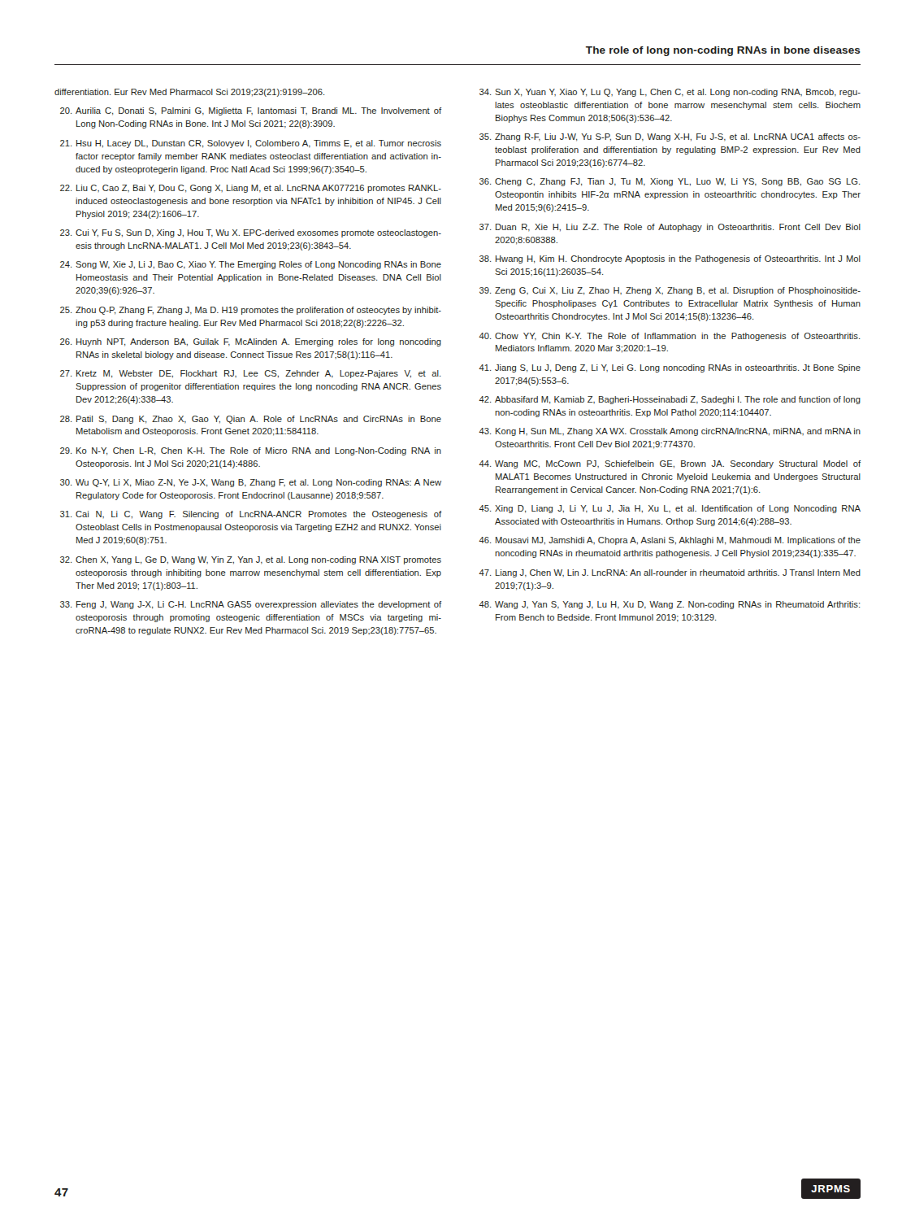The role of long non-coding RNAs in bone diseases
differentiation. Eur Rev Med Pharmacol Sci 2019;23(21):9199–206.
Aurilia C, Donati S, Palmini G, Miglietta F, Iantomasi T, Brandi ML. The Involvement of Long Non-Coding RNAs in Bone. Int J Mol Sci 2021; 22(8):3909.
Hsu H, Lacey DL, Dunstan CR, Solovyev I, Colombero A, Timms E, et al. Tumor necrosis factor receptor family member RANK mediates osteoclast differentiation and activation induced by osteoprotegerin ligand. Proc Natl Acad Sci 1999;96(7):3540–5.
Liu C, Cao Z, Bai Y, Dou C, Gong X, Liang M, et al. LncRNA AK077216 promotes RANKL-induced osteoclastogenesis and bone resorption via NFATc1 by inhibition of NIP45. J Cell Physiol 2019; 234(2):1606–17.
Cui Y, Fu S, Sun D, Xing J, Hou T, Wu X. EPC-derived exosomes promote osteoclastogenesis through LncRNA-MALAT1. J Cell Mol Med 2019;23(6):3843–54.
Song W, Xie J, Li J, Bao C, Xiao Y. The Emerging Roles of Long Noncoding RNAs in Bone Homeostasis and Their Potential Application in Bone-Related Diseases. DNA Cell Biol 2020;39(6):926–37.
Zhou Q-P, Zhang F, Zhang J, Ma D. H19 promotes the proliferation of osteocytes by inhibiting p53 during fracture healing. Eur Rev Med Pharmacol Sci 2018;22(8):2226–32.
Huynh NPT, Anderson BA, Guilak F, McAlinden A. Emerging roles for long noncoding RNAs in skeletal biology and disease. Connect Tissue Res 2017;58(1):116–41.
Kretz M, Webster DE, Flockhart RJ, Lee CS, Zehnder A, Lopez-Pajares V, et al. Suppression of progenitor differentiation requires the long noncoding RNA ANCR. Genes Dev 2012;26(4):338–43.
Patil S, Dang K, Zhao X, Gao Y, Qian A. Role of LncRNAs and CircRNAs in Bone Metabolism and Osteoporosis. Front Genet 2020;11:584118.
Ko N-Y, Chen L-R, Chen K-H. The Role of Micro RNA and Long-Non-Coding RNA in Osteoporosis. Int J Mol Sci 2020;21(14):4886.
Wu Q-Y, Li X, Miao Z-N, Ye J-X, Wang B, Zhang F, et al. Long Non-coding RNAs: A New Regulatory Code for Osteoporosis. Front Endocrinol (Lausanne) 2018;9:587.
Cai N, Li C, Wang F. Silencing of LncRNA-ANCR Promotes the Osteogenesis of Osteoblast Cells in Postmenopausal Osteoporosis via Targeting EZH2 and RUNX2. Yonsei Med J 2019;60(8):751.
Chen X, Yang L, Ge D, Wang W, Yin Z, Yan J, et al. Long non-coding RNA XIST promotes osteoporosis through inhibiting bone marrow mesenchymal stem cell differentiation. Exp Ther Med 2019; 17(1):803–11.
Feng J, Wang J-X, Li C-H. LncRNA GAS5 overexpression alleviates the development of osteoporosis through promoting osteogenic differentiation of MSCs via targeting microRNA-498 to regulate RUNX2. Eur Rev Med Pharmacol Sci. 2019 Sep;23(18):7757–65.
Sun X, Yuan Y, Xiao Y, Lu Q, Yang L, Chen C, et al. Long non-coding RNA, Bmcob, regulates osteoblastic differentiation of bone marrow mesenchymal stem cells. Biochem Biophys Res Commun 2018;506(3):536–42.
Zhang R-F, Liu J-W, Yu S-P, Sun D, Wang X-H, Fu J-S, et al. LncRNA UCA1 affects osteoblast proliferation and differentiation by regulating BMP-2 expression. Eur Rev Med Pharmacol Sci 2019;23(16):6774–82.
Cheng C, Zhang FJ, Tian J, Tu M, Xiong YL, Luo W, Li YS, Song BB, Gao SG LG. Osteopontin inhibits HIF-2α mRNA expression in osteoarthritic chondrocytes. Exp Ther Med 2015;9(6):2415–9.
Duan R, Xie H, Liu Z-Z. The Role of Autophagy in Osteoarthritis. Front Cell Dev Biol 2020;8:608388.
Hwang H, Kim H. Chondrocyte Apoptosis in the Pathogenesis of Osteoarthritis. Int J Mol Sci 2015;16(11):26035–54.
Zeng G, Cui X, Liu Z, Zhao H, Zheng X, Zhang B, et al. Disruption of Phosphoinositide-Specific Phospholipases Cγ1 Contributes to Extracellular Matrix Synthesis of Human Osteoarthritis Chondrocytes. Int J Mol Sci 2014;15(8):13236–46.
Chow YY, Chin K-Y. The Role of Inflammation in the Pathogenesis of Osteoarthritis. Mediators Inflamm. 2020 Mar 3;2020:1–19.
Jiang S, Lu J, Deng Z, Li Y, Lei G. Long noncoding RNAs in osteoarthritis. Jt Bone Spine 2017;84(5):553–6.
Abbasifard M, Kamiab Z, Bagheri-Hosseinabadi Z, Sadeghi I. The role and function of long non-coding RNAs in osteoarthritis. Exp Mol Pathol 2020;114:104407.
Kong H, Sun ML, Zhang XA WX. Crosstalk Among circRNA/lncRNA, miRNA, and mRNA in Osteoarthritis. Front Cell Dev Biol 2021;9:774370.
Wang MC, McCown PJ, Schiefelbein GE, Brown JA. Secondary Structural Model of MALAT1 Becomes Unstructured in Chronic Myeloid Leukemia and Undergoes Structural Rearrangement in Cervical Cancer. Non-Coding RNA 2021;7(1):6.
Xing D, Liang J, Li Y, Lu J, Jia H, Xu L, et al. Identification of Long Noncoding RNA Associated with Osteoarthritis in Humans. Orthop Surg 2014;6(4):288–93.
Mousavi MJ, Jamshidi A, Chopra A, Aslani S, Akhlaghi M, Mahmoudi M. Implications of the noncoding RNAs in rheumatoid arthritis pathogenesis. J Cell Physiol 2019;234(1):335–47.
Liang J, Chen W, Lin J. LncRNA: An all-rounder in rheumatoid arthritis. J Transl Intern Med 2019;7(1):3–9.
Wang J, Yan S, Yang J, Lu H, Xu D, Wang Z. Non-coding RNAs in Rheumatoid Arthritis: From Bench to Bedside. Front Immunol 2019; 10:3129.
47
JRPMS